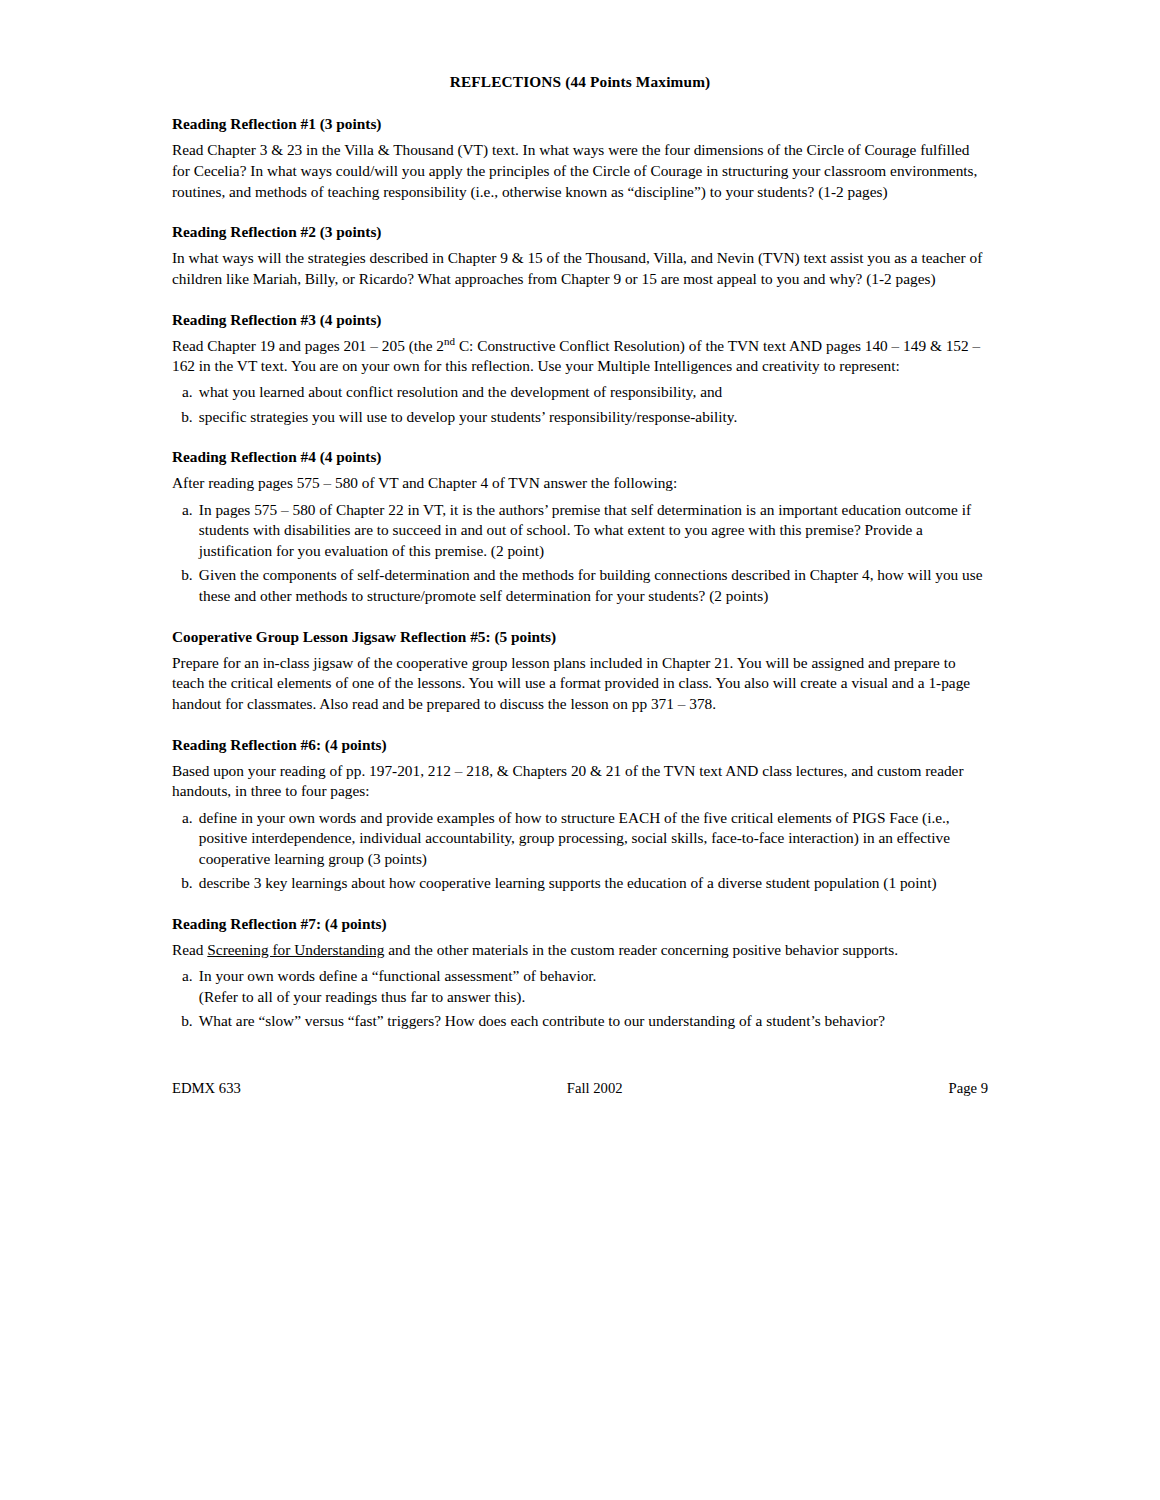REFLECTIONS (44 Points Maximum)
Reading Reflection #1 (3 points)
Read Chapter 3 & 23 in the Villa & Thousand (VT) text. In what ways were the four dimensions of the Circle of Courage fulfilled for Cecelia? In what ways could/will you apply the principles of the Circle of Courage in structuring your classroom environments, routines, and methods of teaching responsibility (i.e., otherwise known as “discipline”) to your students? (1-2 pages)
Reading Reflection #2 (3 points)
In what ways will the strategies described in Chapter 9 & 15 of the Thousand, Villa, and Nevin (TVN) text assist you as a teacher of children like Mariah, Billy, or Ricardo? What approaches from Chapter 9 or 15 are most appeal to you and why? (1-2 pages)
Reading Reflection #3 (4 points)
Read Chapter 19 and pages 201 – 205 (the 2nd C: Constructive Conflict Resolution) of the TVN text AND pages 140 – 149 & 152 – 162 in the VT text. You are on your own for this reflection. Use your Multiple Intelligences and creativity to represent:
what you learned about conflict resolution and the development of responsibility, and
specific strategies you will use to develop your students’ responsibility/response-ability.
Reading Reflection #4 (4 points)
After reading pages 575 – 580 of VT and Chapter 4 of TVN answer the following:
In pages 575 – 580 of Chapter 22 in VT, it is the authors’ premise that self determination is an important education outcome if students with disabilities are to succeed in and out of school. To what extent to you agree with this premise? Provide a justification for you evaluation of this premise. (2 point)
Given the components of self-determination and the methods for building connections described in Chapter 4, how will you use these and other methods to structure/promote self determination for your students? (2 points)
Cooperative Group Lesson Jigsaw Reflection #5: (5 points)
Prepare for an in-class jigsaw of the cooperative group lesson plans included in Chapter 21. You will be assigned and prepare to teach the critical elements of one of the lessons. You will use a format provided in class. You also will create a visual and a 1-page handout for classmates. Also read and be prepared to discuss the lesson on pp 371 – 378.
Reading Reflection #6: (4 points)
Based upon your reading of pp. 197-201, 212 – 218, & Chapters 20 & 21 of the TVN text AND class lectures, and custom reader handouts, in three to four pages:
define in your own words and provide examples of how to structure EACH of the five critical elements of PIGS Face (i.e., positive interdependence, individual accountability, group processing, social skills, face-to-face interaction) in an effective cooperative learning group (3 points)
describe 3 key learnings about how cooperative learning supports the education of a diverse student population (1 point)
Reading Reflection #7: (4 points)
Read Screening for Understanding and the other materials in the custom reader concerning positive behavior supports.
In your own words define a “functional assessment” of behavior.
(Refer to all of your readings thus far to answer this).
What are “slow” versus “fast” triggers? How does each contribute to our understanding of a student’s behavior?
EDMX 633 Fall 2002 Page 9